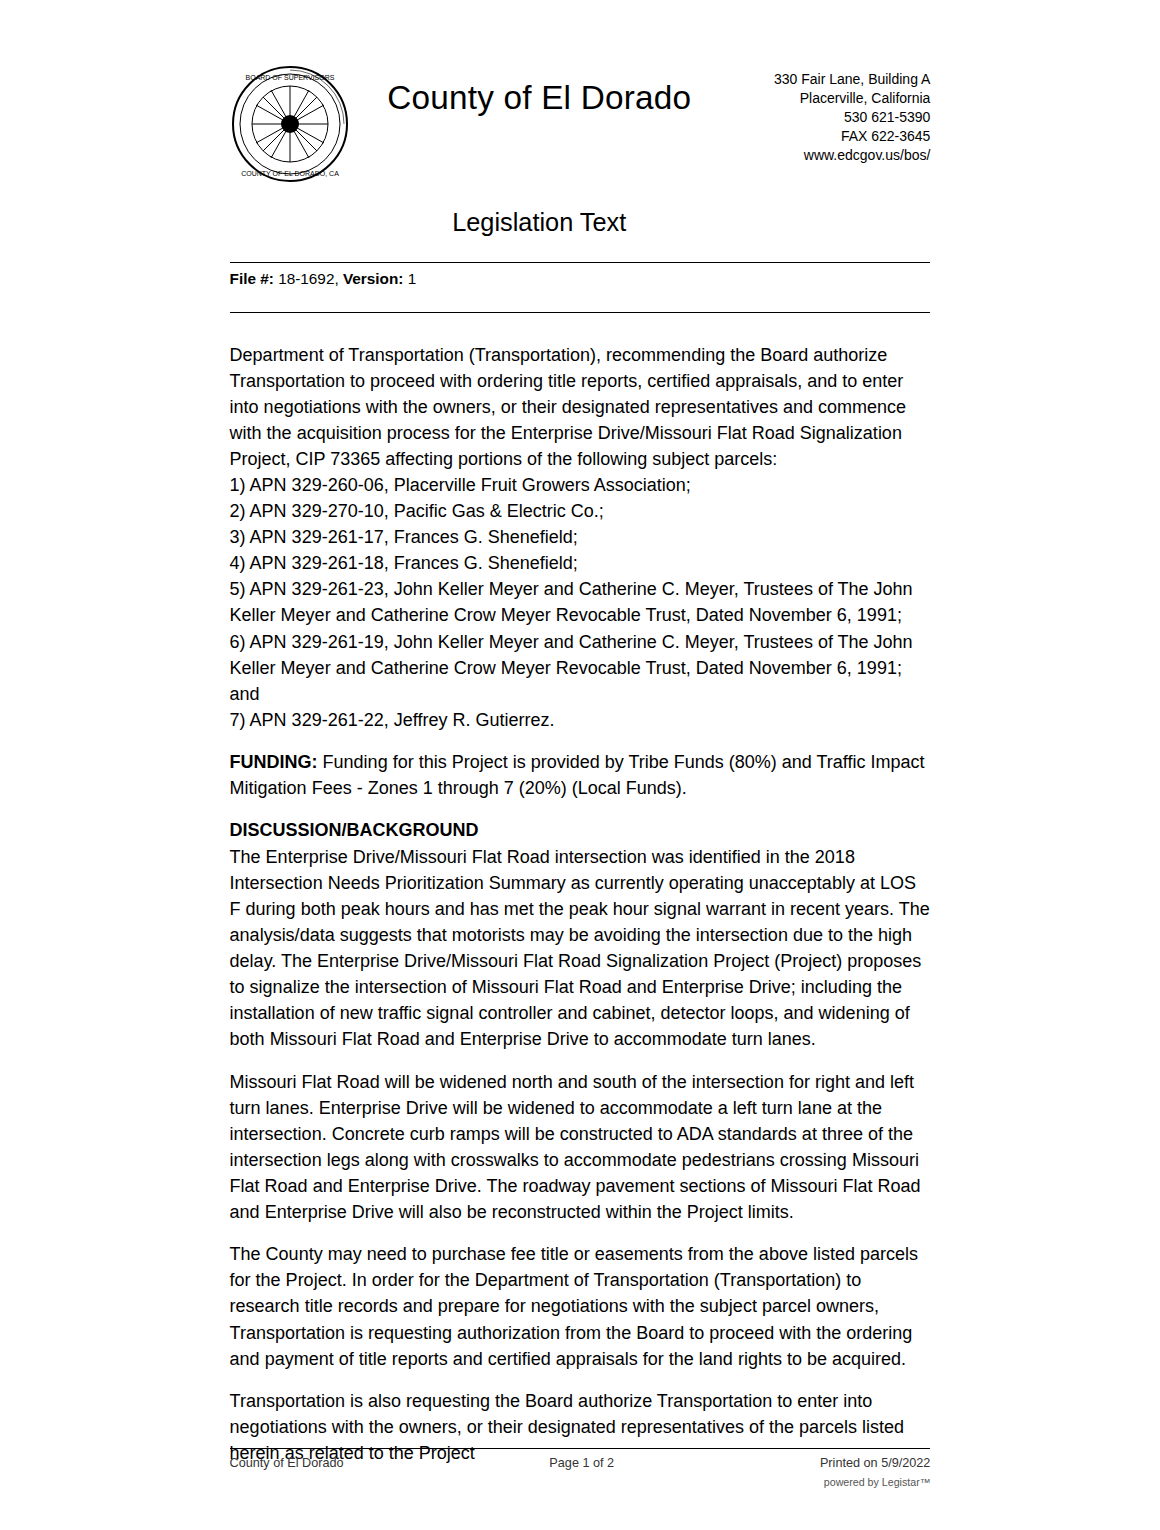BOARD OF SUPERVISORS COUNTY OF EL DORADO, CA
County of El Dorado
Legislation Text
330 Fair Lane, Building A
Placerville, California
530 621-5390
FAX 622-3645
www.edcgov.us/bos/
File #: 18-1692, Version: 1
Department of Transportation (Transportation), recommending the Board authorize Transportation to proceed with ordering title reports, certified appraisals, and to enter into negotiations with the owners, or their designated representatives and commence with the acquisition process for the Enterprise Drive/Missouri Flat Road Signalization Project, CIP 73365 affecting portions of the following subject parcels:
1) APN 329-260-06, Placerville Fruit Growers Association;
2) APN 329-270-10, Pacific Gas & Electric Co.;
3) APN 329-261-17, Frances G. Shenefield;
4) APN 329-261-18, Frances G. Shenefield;
5) APN 329-261-23, John Keller Meyer and Catherine C. Meyer, Trustees of The John Keller Meyer and Catherine Crow Meyer Revocable Trust, Dated November 6, 1991;
6) APN 329-261-19, John Keller Meyer and Catherine C. Meyer, Trustees of The John Keller Meyer and Catherine Crow Meyer Revocable Trust, Dated November 6, 1991; and
7) APN 329-261-22, Jeffrey R. Gutierrez.
FUNDING: Funding for this Project is provided by Tribe Funds (80%) and Traffic Impact Mitigation Fees - Zones 1 through 7 (20%) (Local Funds).
DISCUSSION/BACKGROUND
The Enterprise Drive/Missouri Flat Road intersection was identified in the 2018 Intersection Needs Prioritization Summary as currently operating unacceptably at LOS F during both peak hours and has met the peak hour signal warrant in recent years. The analysis/data suggests that motorists may be avoiding the intersection due to the high delay. The Enterprise Drive/Missouri Flat Road Signalization Project (Project) proposes to signalize the intersection of Missouri Flat Road and Enterprise Drive; including the installation of new traffic signal controller and cabinet, detector loops, and widening of both Missouri Flat Road and Enterprise Drive to accommodate turn lanes.
Missouri Flat Road will be widened north and south of the intersection for right and left turn lanes. Enterprise Drive will be widened to accommodate a left turn lane at the intersection. Concrete curb ramps will be constructed to ADA standards at three of the intersection legs along with crosswalks to accommodate pedestrians crossing Missouri Flat Road and Enterprise Drive. The roadway pavement sections of Missouri Flat Road and Enterprise Drive will also be reconstructed within the Project limits.
The County may need to purchase fee title or easements from the above listed parcels for the Project. In order for the Department of Transportation (Transportation) to research title records and prepare for negotiations with the subject parcel owners, Transportation is requesting authorization from the Board to proceed with the ordering and payment of title reports and certified appraisals for the land rights to be acquired.
Transportation is also requesting the Board authorize Transportation to enter into negotiations with the owners, or their designated representatives of the parcels listed herein as related to the Project
County of El Dorado
Page 1 of 2
Printed on 5/9/2022
powered by Legistar™